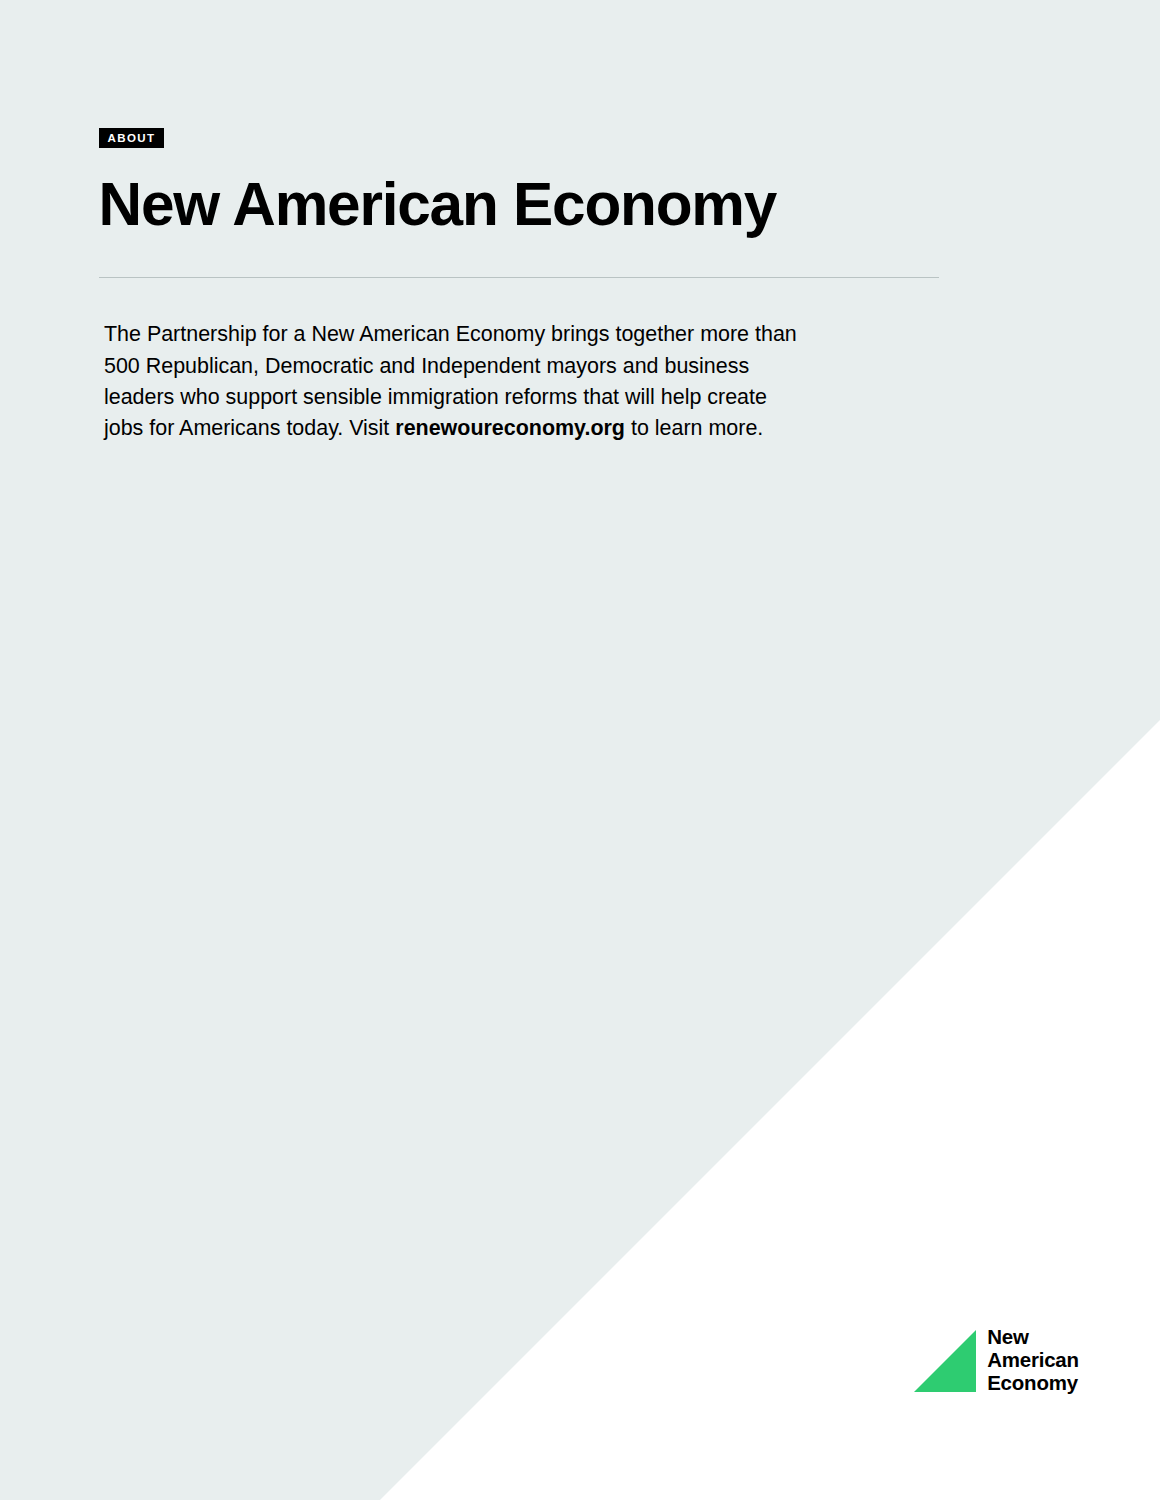About
New American Economy
The Partnership for a New American Economy brings together more than 500 Republican, Democratic and Independent mayors and business leaders who support sensible immigration reforms that will help create jobs for Americans today. Visit renewoureconomy.org to learn more.
New
American
Economy